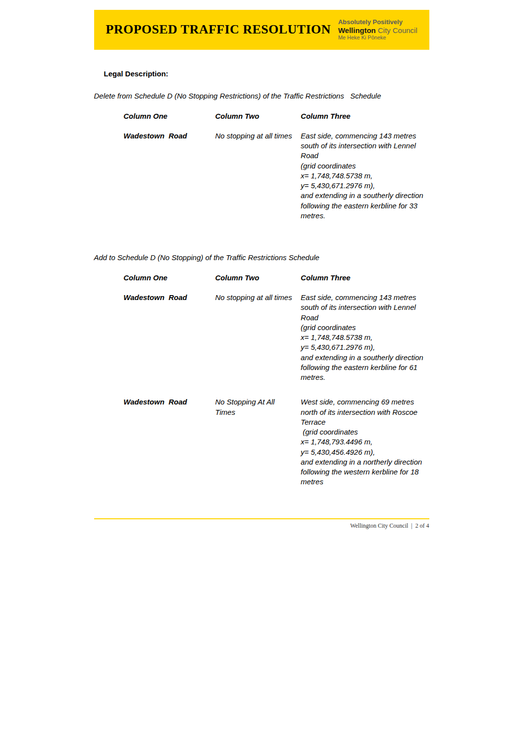PROPOSED TRAFFIC RESOLUTION
Absolutely Positively
Wellington City Council
Me Heke Ki Pōneke
Legal Description:
Delete from Schedule D (No Stopping Restrictions) of the Traffic Restrictions Schedule
| Column One | Column Two | Column Three |
| --- | --- | --- |
| Wadestown Road | No stopping at all times | East side, commencing 143 metres south of its intersection with Lennel Road (grid coordinates x= 1,748,748.5738 m, y= 5,430,671.2976 m), and extending in a southerly direction following the eastern kerbline for 33 metres. |
Add to Schedule D (No Stopping) of the Traffic Restrictions Schedule
| Column One | Column Two | Column Three |
| --- | --- | --- |
| Wadestown Road | No stopping at all times | East side, commencing 143 metres south of its intersection with Lennel Road (grid coordinates x= 1,748,748.5738 m, y= 5,430,671.2976 m), and extending in a southerly direction following the eastern kerbline for 61 metres. |
| Wadestown Road | No Stopping At All Times | West side, commencing 69 metres north of its intersection with Roscoe Terrace (grid coordinates x= 1,748,793.4496 m, y= 5,430,456.4926 m), and extending in a northerly direction following the western kerbline for 18 metres |
Wellington City Council | 2 of 4